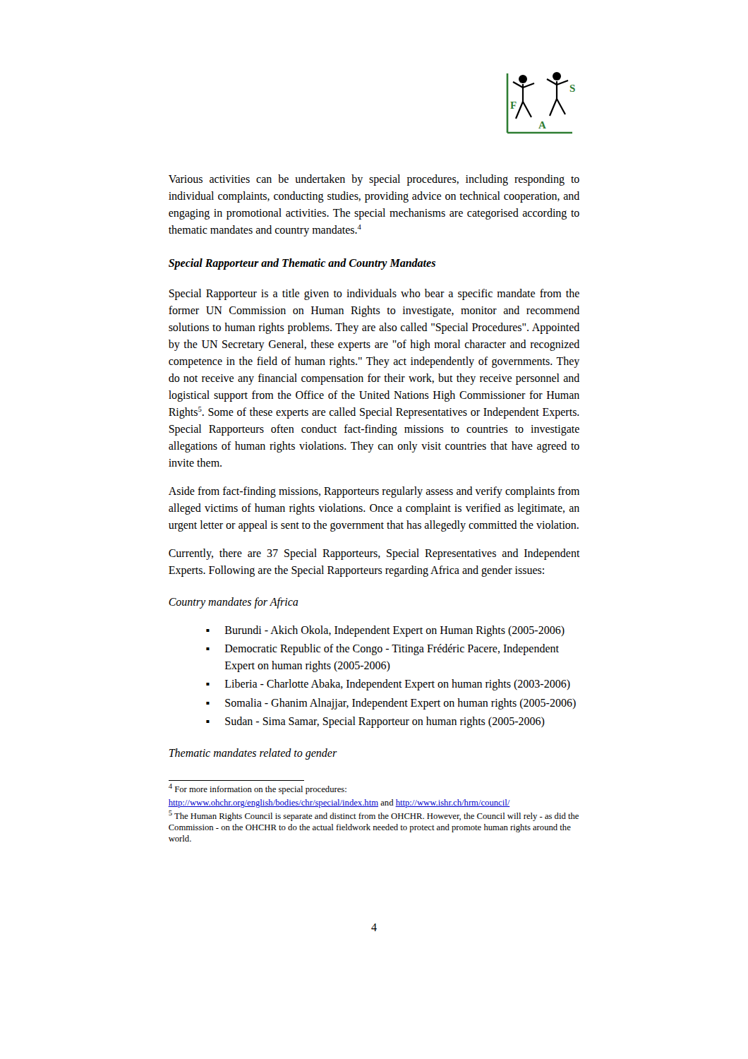F S A
Various activities can be undertaken by special procedures, including responding to individual complaints, conducting studies, providing advice on technical cooperation, and engaging in promotional activities. The special mechanisms are categorised according to thematic mandates and country mandates.4
Special Rapporteur and Thematic and Country Mandates
Special Rapporteur is a title given to individuals who bear a specific mandate from the former UN Commission on Human Rights to investigate, monitor and recommend solutions to human rights problems. They are also called "Special Procedures". Appointed by the UN Secretary General, these experts are "of high moral character and recognized competence in the field of human rights." They act independently of governments. They do not receive any financial compensation for their work, but they receive personnel and logistical support from the Office of the United Nations High Commissioner for Human Rights5. Some of these experts are called Special Representatives or Independent Experts. Special Rapporteurs often conduct fact-finding missions to countries to investigate allegations of human rights violations. They can only visit countries that have agreed to invite them.
Aside from fact-finding missions, Rapporteurs regularly assess and verify complaints from alleged victims of human rights violations. Once a complaint is verified as legitimate, an urgent letter or appeal is sent to the government that has allegedly committed the violation.
Currently, there are 37 Special Rapporteurs, Special Representatives and Independent Experts. Following are the Special Rapporteurs regarding Africa and gender issues:
Country mandates for Africa
Burundi - Akich Okola, Independent Expert on Human Rights (2005-2006)
Democratic Republic of the Congo - Titinga Frédéric Pacere, Independent Expert on human rights (2005-2006)
Liberia - Charlotte Abaka, Independent Expert on human rights (2003-2006)
Somalia - Ghanim Alnajjar, Independent Expert on human rights (2005-2006)
Sudan - Sima Samar, Special Rapporteur on human rights (2005-2006)
Thematic mandates related to gender
4 For more information on the special procedures:
http://www.ohchr.org/english/bodies/chr/special/index.htm and http://www.ishr.ch/hrm/council/
5 The Human Rights Council is separate and distinct from the OHCHR. However, the Council will rely - as did the Commission - on the OHCHR to do the actual fieldwork needed to protect and promote human rights around the world.
4